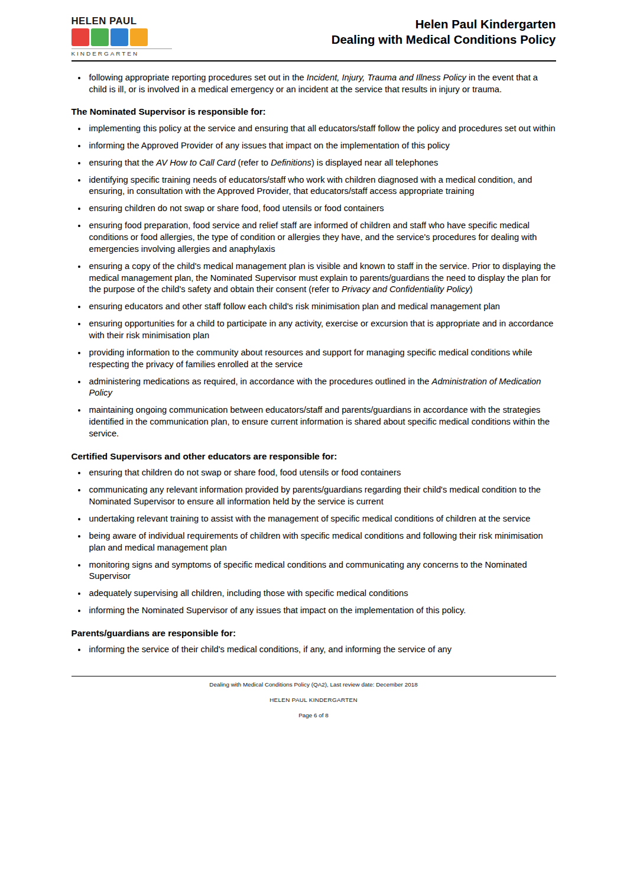HELEN PAUL
KINDERGARTEN
Helen Paul Kindergarten
Dealing with Medical Conditions Policy
following appropriate reporting procedures set out in the Incident, Injury, Trauma and Illness Policy in the event that a child is ill, or is involved in a medical emergency or an incident at the service that results in injury or trauma.
The Nominated Supervisor is responsible for:
implementing this policy at the service and ensuring that all educators/staff follow the policy and procedures set out within
informing the Approved Provider of any issues that impact on the implementation of this policy
ensuring that the AV How to Call Card (refer to Definitions) is displayed near all telephones
identifying specific training needs of educators/staff who work with children diagnosed with a medical condition, and ensuring, in consultation with the Approved Provider, that educators/staff access appropriate training
ensuring children do not swap or share food, food utensils or food containers
ensuring food preparation, food service and relief staff are informed of children and staff who have specific medical conditions or food allergies, the type of condition or allergies they have, and the service's procedures for dealing with emergencies involving allergies and anaphylaxis
ensuring a copy of the child's medical management plan is visible and known to staff in the service. Prior to displaying the medical management plan, the Nominated Supervisor must explain to parents/guardians the need to display the plan for the purpose of the child's safety and obtain their consent (refer to Privacy and Confidentiality Policy)
ensuring educators and other staff follow each child's risk minimisation plan and medical management plan
ensuring opportunities for a child to participate in any activity, exercise or excursion that is appropriate and in accordance with their risk minimisation plan
providing information to the community about resources and support for managing specific medical conditions while respecting the privacy of families enrolled at the service
administering medications as required, in accordance with the procedures outlined in the Administration of Medication Policy
maintaining ongoing communication between educators/staff and parents/guardians in accordance with the strategies identified in the communication plan, to ensure current information is shared about specific medical conditions within the service.
Certified Supervisors and other educators are responsible for:
ensuring that children do not swap or share food, food utensils or food containers
communicating any relevant information provided by parents/guardians regarding their child's medical condition to the Nominated Supervisor to ensure all information held by the service is current
undertaking relevant training to assist with the management of specific medical conditions of children at the service
being aware of individual requirements of children with specific medical conditions and following their risk minimisation plan and medical management plan
monitoring signs and symptoms of specific medical conditions and communicating any concerns to the Nominated Supervisor
adequately supervising all children, including those with specific medical conditions
informing the Nominated Supervisor of any issues that impact on the implementation of this policy.
Parents/guardians are responsible for:
informing the service of their child's medical conditions, if any, and informing the service of any
Dealing with Medical Conditions Policy (QA2), Last review date: December 2018
HELEN PAUL KINDERGARTEN
Page 6 of 8